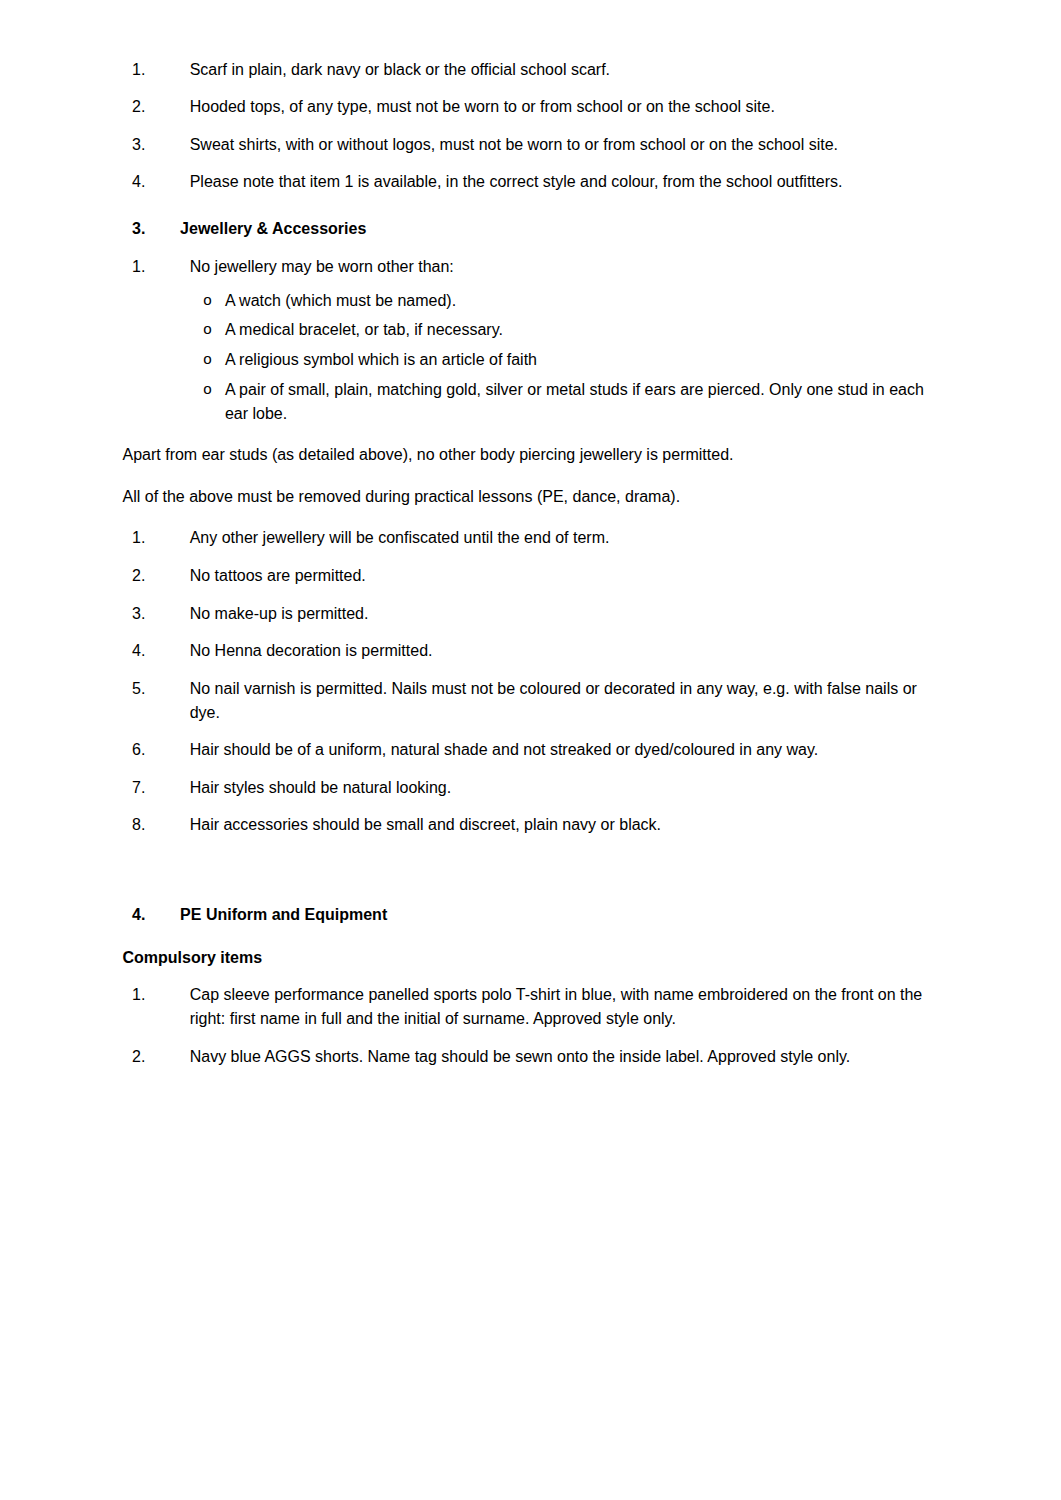Scarf in plain, dark navy or black or the official school scarf.
Hooded tops, of any type, must not be worn to or from school or on the school site.
Sweat shirts, with or without logos, must not be worn to or from school or on the school site.
Please note that item 1 is available, in the correct style and colour, from the school outfitters.
3. Jewellery & Accessories
No jewellery may be worn other than:
A watch (which must be named).
A medical bracelet, or tab, if necessary.
A religious symbol which is an article of faith
A pair of small, plain, matching gold, silver or metal studs if ears are pierced. Only one stud in each ear lobe.
Apart from ear studs (as detailed above), no other body piercing jewellery is permitted.
All of the above must be removed during practical lessons (PE, dance, drama).
Any other jewellery will be confiscated until the end of term.
No tattoos are permitted.
No make-up is permitted.
No Henna decoration is permitted.
No nail varnish is permitted. Nails must not be coloured or decorated in any way, e.g. with false nails or dye.
Hair should be of a uniform, natural shade and not streaked or dyed/coloured in any way.
Hair styles should be natural looking.
Hair accessories should be small and discreet, plain navy or black.
4. PE Uniform and Equipment
Compulsory items
Cap sleeve performance panelled sports polo T-shirt in blue, with name embroidered on the front on the right: first name in full and the initial of surname. Approved style only.
Navy blue AGGS shorts. Name tag should be sewn onto the inside label. Approved style only.